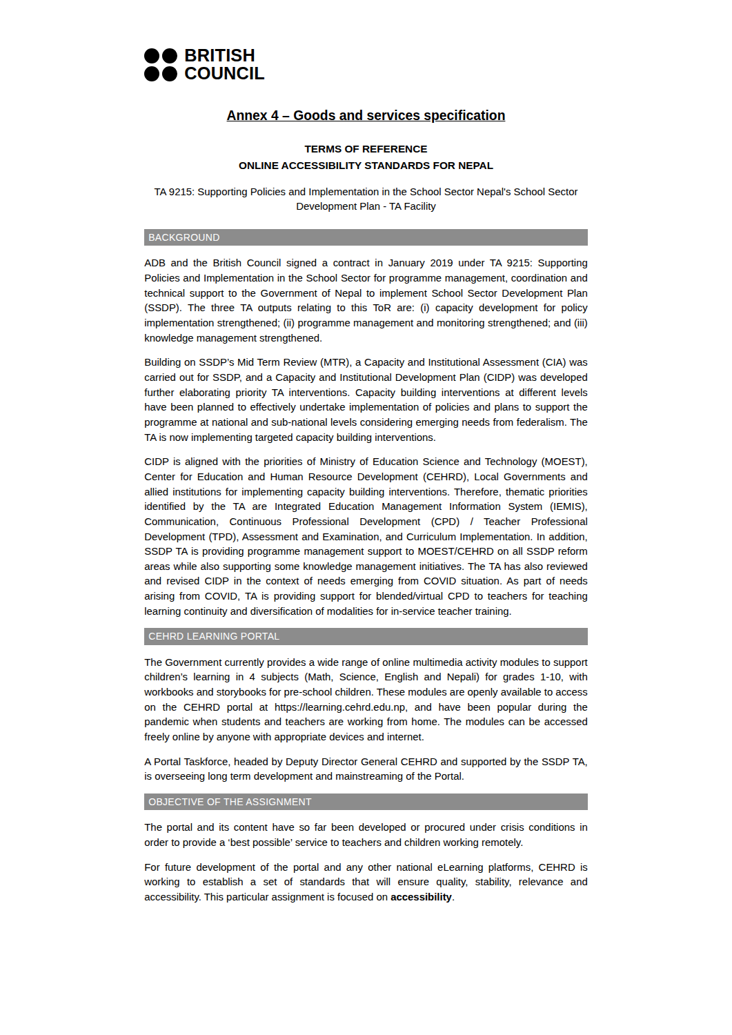BRITISH
COUNCIL
Annex 4 – Goods and services specification
TERMS OF REFERENCE
ONLINE ACCESSIBILITY STANDARDS FOR NEPAL
TA 9215: Supporting Policies and Implementation in the School Sector Nepal's School Sector Development Plan - TA Facility
BACKGROUND
ADB and the British Council signed a contract in January 2019 under TA 9215: Supporting Policies and Implementation in the School Sector for programme management, coordination and technical support to the Government of Nepal to implement School Sector Development Plan (SSDP). The three TA outputs relating to this ToR are: (i) capacity development for policy implementation strengthened; (ii) programme management and monitoring strengthened; and (iii) knowledge management strengthened.
Building on SSDP’s Mid Term Review (MTR), a Capacity and Institutional Assessment (CIA) was carried out for SSDP, and a Capacity and Institutional Development Plan (CIDP) was developed further elaborating priority TA interventions. Capacity building interventions at different levels have been planned to effectively undertake implementation of policies and plans to support the programme at national and sub-national levels considering emerging needs from federalism. The TA is now implementing targeted capacity building interventions.
CIDP is aligned with the priorities of Ministry of Education Science and Technology (MOEST), Center for Education and Human Resource Development (CEHRD), Local Governments and allied institutions for implementing capacity building interventions. Therefore, thematic priorities identified by the TA are Integrated Education Management Information System (IEMIS), Communication, Continuous Professional Development (CPD) / Teacher Professional Development (TPD), Assessment and Examination, and Curriculum Implementation. In addition, SSDP TA is providing programme management support to MOEST/CEHRD on all SSDP reform areas while also supporting some knowledge management initiatives. The TA has also reviewed and revised CIDP in the context of needs emerging from COVID situation. As part of needs arising from COVID, TA is providing support for blended/virtual CPD to teachers for teaching learning continuity and diversification of modalities for in-service teacher training.
CEHRD LEARNING PORTAL
The Government currently provides a wide range of online multimedia activity modules to support children’s learning in 4 subjects (Math, Science, English and Nepali) for grades 1-10, with workbooks and storybooks for pre-school children. These modules are openly available to access on the CEHRD portal at https://learning.cehrd.edu.np, and have been popular during the pandemic when students and teachers are working from home. The modules can be accessed freely online by anyone with appropriate devices and internet.
A Portal Taskforce, headed by Deputy Director General CEHRD and supported by the SSDP TA, is overseeing long term development and mainstreaming of the Portal.
OBJECTIVE OF THE ASSIGNMENT
The portal and its content have so far been developed or procured under crisis conditions in order to provide a ‘best possible’ service to teachers and children working remotely.
For future development of the portal and any other national eLearning platforms, CEHRD is working to establish a set of standards that will ensure quality, stability, relevance and accessibility. This particular assignment is focused on accessibility.